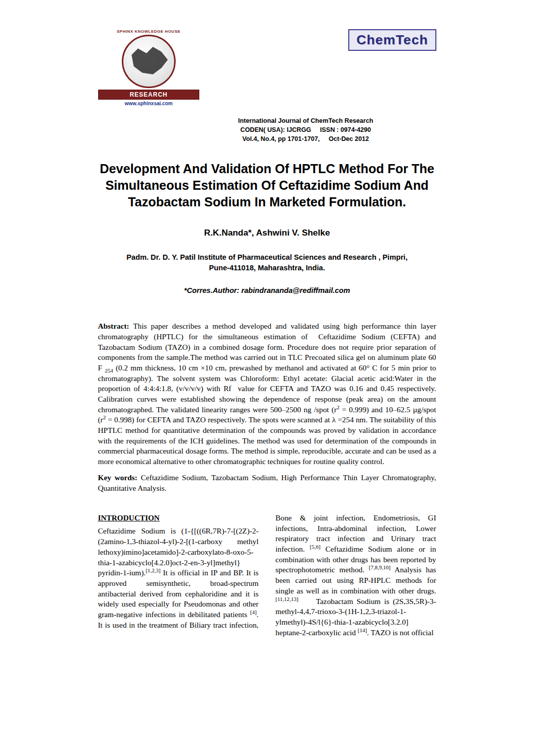SPHINX KNOWLEDGE HOUSE
RESEARCH
www.sphinxsai.com
ChemTech
International Journal of ChemTech Research
CODEN( USA): IJCRGG ISSN : 0974-4290
Vol.4, No.4, pp 1701-1707, Oct-Dec 2012
Development And Validation Of HPTLC Method For The Simultaneous Estimation Of Ceftazidime Sodium And Tazobactam Sodium In Marketed Formulation.
R.K.Nanda*, Ashwini V. Shelke
Padm. Dr. D. Y. Patil Institute of Pharmaceutical Sciences and Research , Pimpri,
Pune-411018, Maharashtra, India.
*Corres.Author: rabindrananda@rediffmail.com
Abstract: This paper describes a method developed and validated using high performance thin layer chromatography (HPTLC) for the simultaneous estimation of Ceftazidime Sodium (CEFTA) and Tazobactam Sodium (TAZO) in a combined dosage form. Procedure does not require prior separation of components from the sample.The method was carried out in TLC Precoated silica gel on aluminum plate 60 F 254 (0.2 mm thickness, 10 cm ×10 cm, prewashed by methanol and activated at 60° C for 5 min prior to chromatography). The solvent system was Chloroform: Ethyl acetate: Glacial acetic acid:Water in the proportion of 4:4:4:1.8, (v/v/v/v) with Rf value for CEFTA and TAZO was 0.16 and 0.45 respectively. Calibration curves were established showing the dependence of response (peak area) on the amount chromatographed. The validated linearity ranges were 500–2500 ng /spot (r2 = 0.999) and 10–62.5 µg/spot (r2 = 0.998) for CEFTA and TAZO respectively. The spots were scanned at λ =254 nm. The suitability of this HPTLC method for quantitative determination of the compounds was proved by validation in accordance with the requirements of the ICH guidelines. The method was used for determination of the compounds in commercial pharmaceutical dosage forms. The method is simple, reproducible, accurate and can be used as a more economical alternative to other chromatographic techniques for routine quality control.
Key words: Ceftazidime Sodium, Tazobactam Sodium, High Performance Thin Layer Chromatography, Quantitative Analysis.
INTRODUCTION
Ceftazidime Sodium is (1-{[((6R,7R)-7-[(2Z)-2-(2amino-1,3-thiazol-4-yl)-2-[(1-carboxy methyl lethoxy)imino]acetamido]-2-carboxylato-8-oxo-5-thia-1-azabicyclo[4.2.0]oct-2-en-3-yl]methyl} pyridin-1-ium).[1,2,3] It is official in IP and BP. It is approved semisynthetic, broad-spectrum antibacterial derived from cephaloridine and it is widely used especially for Pseudomonas and other gram-negative infections in debilitated patients [4]. It is used in the treatment of Biliary tract infection, Bone & joint infection, Endometriosis, GI infections, Intra-abdominal infection, Lower respiratory tract infection and Urinary tract infection. [5,6] Ceftazidime Sodium alone or in combination with other drugs has been reported by spectrophotometric method. [7,8,9,10] Analysis has been carried out using RP-HPLC methods for single as well as in combination with other drugs. [11,12,13] Tazobactam Sodium is (2S,3S,5R)-3-methyl-4,4,7-trioxo-3-(1H-1,2,3-triazol-1-ylmethyl)-4S/l{6}-thia-1-azabicyclo[3.2.0] heptane-2-carboxylic acid [14]. TAZO is not official